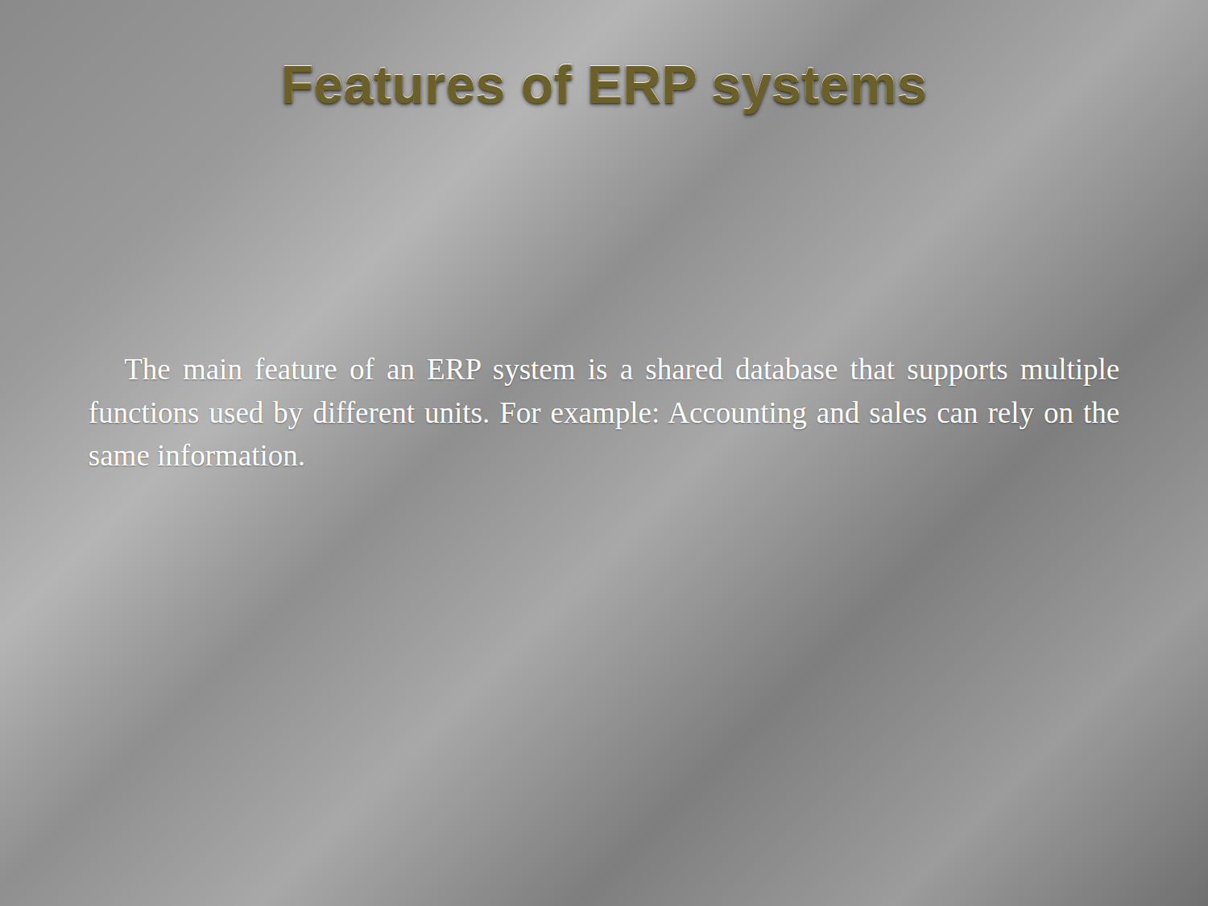Features of ERP systems
The main feature of an ERP system is a shared database that supports multiple functions used by different units. For example: Accounting and sales can rely on the same information.